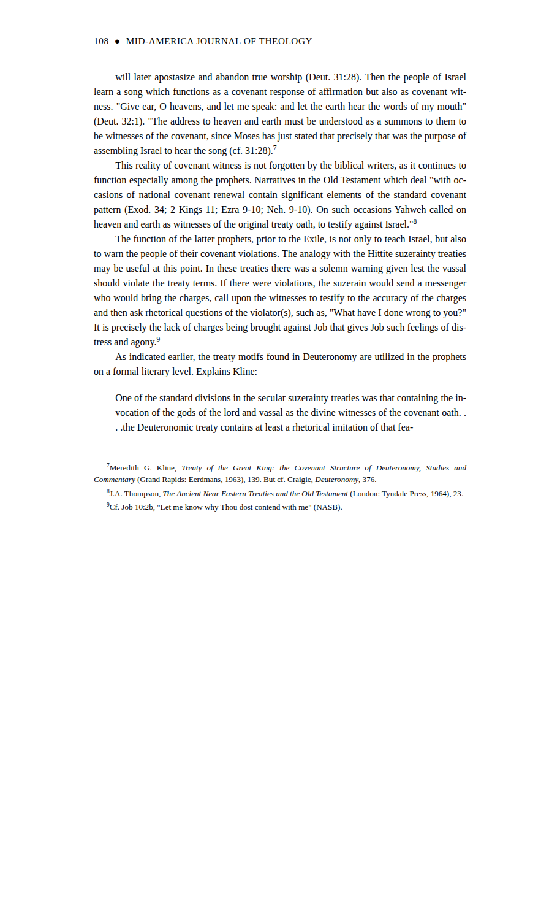108●MID-AMERICA JOURNAL OF THEOLOGY
will later apostasize and abandon true worship (Deut. 31:28). Then the people of Israel learn a song which functions as a covenant response of affirmation but also as covenant witness. "Give ear, O heavens, and let me speak: and let the earth hear the words of my mouth" (Deut. 32:1). "The address to heaven and earth must be understood as a summons to them to be witnesses of the covenant, since Moses has just stated that precisely that was the purpose of assembling Israel to hear the song (cf. 31:28).7
This reality of covenant witness is not forgotten by the biblical writers, as it continues to function especially among the prophets. Narratives in the Old Testament which deal "with occasions of national covenant renewal contain significant elements of the standard covenant pattern (Exod. 34; 2 Kings 11; Ezra 9-10; Neh. 9-10). On such occasions Yahweh called on heaven and earth as witnesses of the original treaty oath, to testify against Israel."8
The function of the latter prophets, prior to the Exile, is not only to teach Israel, but also to warn the people of their covenant violations. The analogy with the Hittite suzerainty treaties may be useful at this point. In these treaties there was a solemn warning given lest the vassal should violate the treaty terms. If there were violations, the suzerain would send a messenger who would bring the charges, call upon the witnesses to testify to the accuracy of the charges and then ask rhetorical questions of the violator(s), such as, "What have I done wrong to you?" It is precisely the lack of charges being brought against Job that gives Job such feelings of distress and agony.9
As indicated earlier, the treaty motifs found in Deuteronomy are utilized in the prophets on a formal literary level. Explains Kline:
One of the standard divisions in the secular suzerainty treaties was that containing the invocation of the gods of the lord and vassal as the divine witnesses of the covenant oath. . . .the Deuteronomic treaty contains at least a rhetorical imitation of that fea-
7Meredith G. Kline, Treaty of the Great King: the Covenant Structure of Deuteronomy, Studies and Commentary (Grand Rapids: Eerdmans, 1963), 139. But cf. Craigie, Deuteronomy, 376.
8J.A. Thompson, The Ancient Near Eastern Treaties and the Old Testament (London: Tyndale Press, 1964), 23.
9Cf. Job 10:2b, "Let me know why Thou dost contend with me" (NASB).